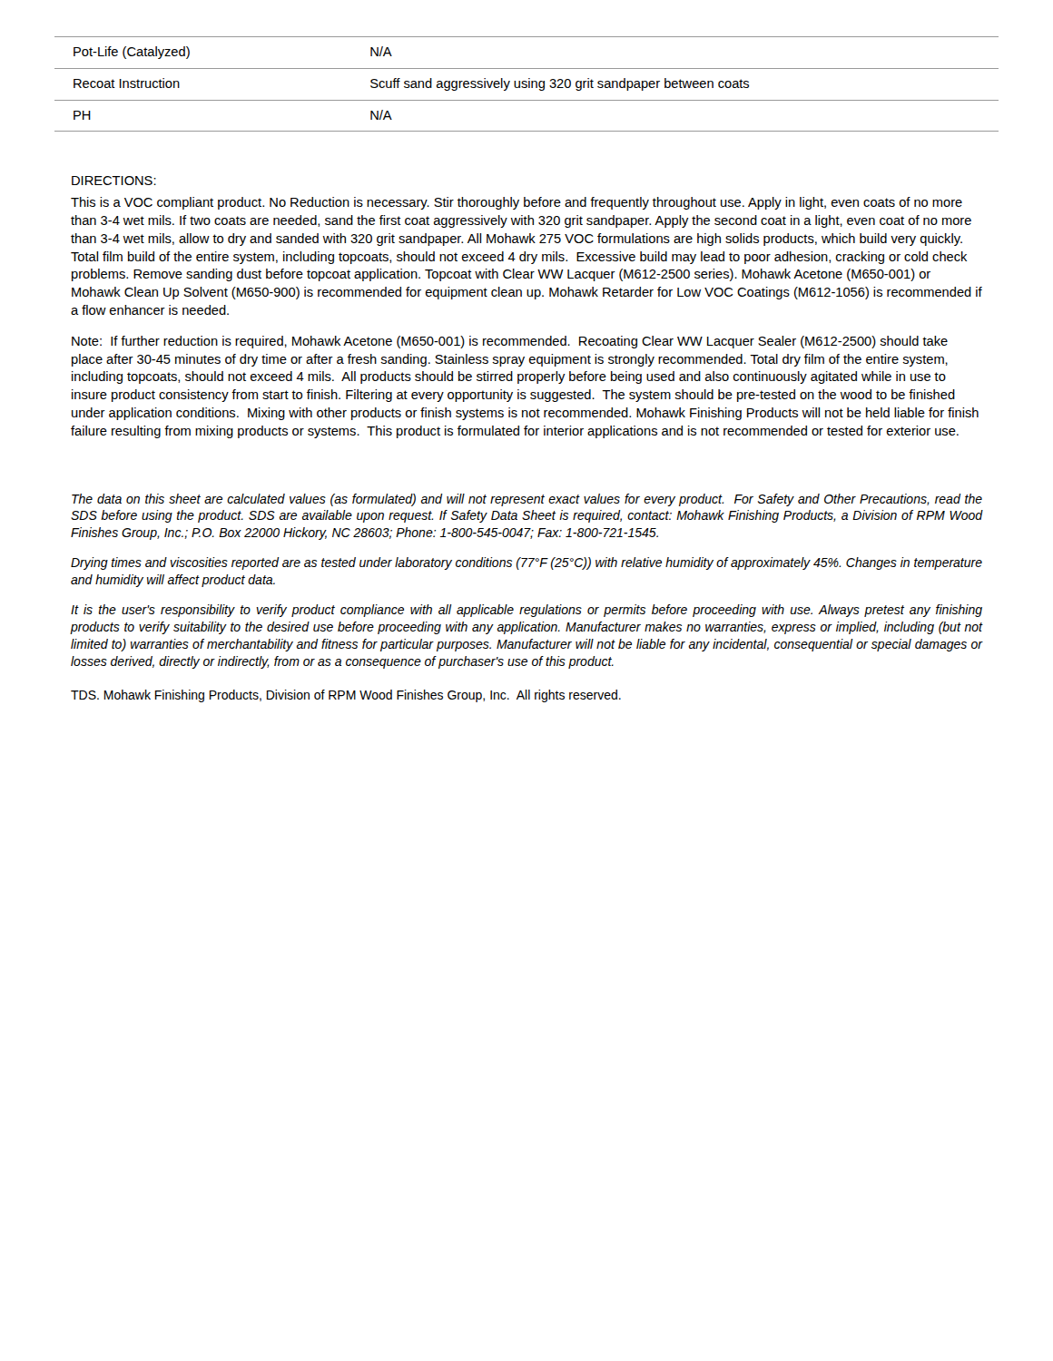| Pot-Life (Catalyzed) | N/A |
| Recoat Instruction | Scuff sand aggressively using 320 grit sandpaper between coats |
| PH | N/A |
DIRECTIONS:
This is a VOC compliant product. No Reduction is necessary. Stir thoroughly before and frequently throughout use. Apply in light, even coats of no more than 3-4 wet mils. If two coats are needed, sand the first coat aggressively with 320 grit sandpaper. Apply the second coat in a light, even coat of no more than 3-4 wet mils, allow to dry and sanded with 320 grit sandpaper. All Mohawk 275 VOC formulations are high solids products, which build very quickly. Total film build of the entire system, including topcoats, should not exceed 4 dry mils. Excessive build may lead to poor adhesion, cracking or cold check problems. Remove sanding dust before topcoat application. Topcoat with Clear WW Lacquer (M612-2500 series). Mohawk Acetone (M650-001) or Mohawk Clean Up Solvent (M650-900) is recommended for equipment clean up. Mohawk Retarder for Low VOC Coatings (M612-1056) is recommended if a flow enhancer is needed.
Note: If further reduction is required, Mohawk Acetone (M650-001) is recommended. Recoating Clear WW Lacquer Sealer (M612-2500) should take place after 30-45 minutes of dry time or after a fresh sanding. Stainless spray equipment is strongly recommended. Total dry film of the entire system, including topcoats, should not exceed 4 mils. All products should be stirred properly before being used and also continuously agitated while in use to insure product consistency from start to finish. Filtering at every opportunity is suggested. The system should be pre-tested on the wood to be finished under application conditions. Mixing with other products or finish systems is not recommended. Mohawk Finishing Products will not be held liable for finish failure resulting from mixing products or systems. This product is formulated for interior applications and is not recommended or tested for exterior use.
The data on this sheet are calculated values (as formulated) and will not represent exact values for every product. For Safety and Other Precautions, read the SDS before using the product. SDS are available upon request. If Safety Data Sheet is required, contact: Mohawk Finishing Products, a Division of RPM Wood Finishes Group, Inc.; P.O. Box 22000 Hickory, NC 28603; Phone: 1-800-545-0047; Fax: 1-800-721-1545.
Drying times and viscosities reported are as tested under laboratory conditions (77°F (25°C)) with relative humidity of approximately 45%. Changes in temperature and humidity will affect product data.
It is the user's responsibility to verify product compliance with all applicable regulations or permits before proceeding with use. Always pretest any finishing products to verify suitability to the desired use before proceeding with any application. Manufacturer makes no warranties, express or implied, including (but not limited to) warranties of merchantability and fitness for particular purposes. Manufacturer will not be liable for any incidental, consequential or special damages or losses derived, directly or indirectly, from or as a consequence of purchaser's use of this product.
TDS. Mohawk Finishing Products, Division of RPM Wood Finishes Group, Inc. All rights reserved.